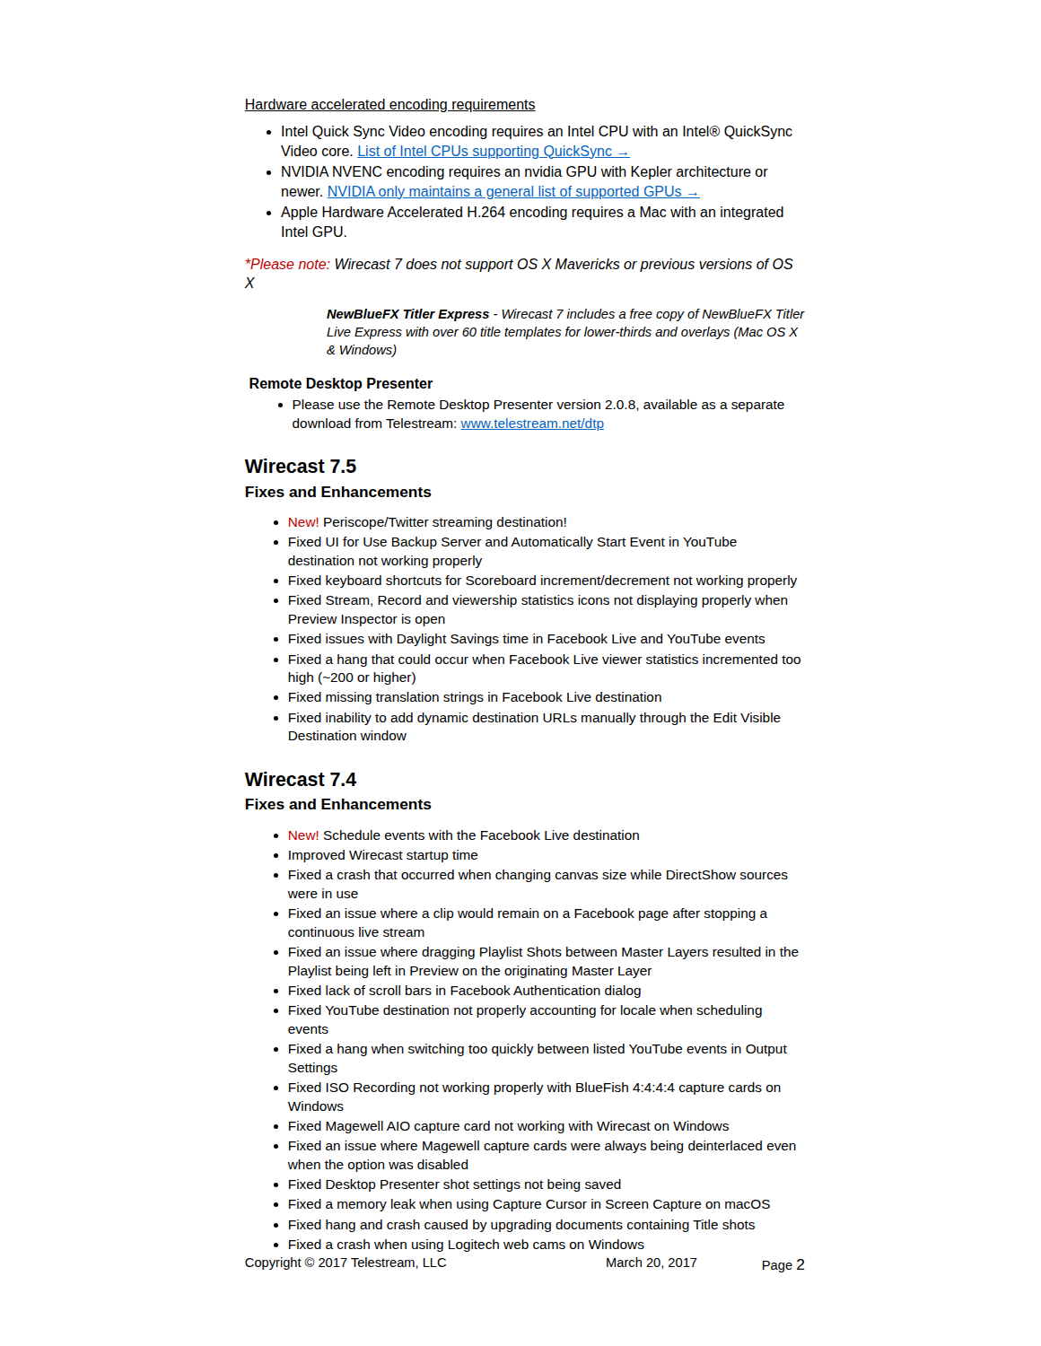Hardware accelerated encoding requirements
Intel Quick Sync Video encoding requires an Intel CPU with an Intel® QuickSync Video core. List of Intel CPUs supporting QuickSync →
NVIDIA NVENC encoding requires an nvidia GPU with Kepler architecture or newer. NVIDIA only maintains a general list of supported GPUs →
Apple Hardware Accelerated H.264 encoding requires a Mac with an integrated Intel GPU.
*Please note: Wirecast 7 does not support OS X Mavericks or previous versions of OS X
NewBlueFX Titler Express - Wirecast 7 includes a free copy of NewBlueFX Titler Live Express with over 60 title templates for lower-thirds and overlays (Mac OS X & Windows)
Remote Desktop Presenter
Please use the Remote Desktop Presenter version 2.0.8, available as a separate download from Telestream: www.telestream.net/dtp
Wirecast 7.5
Fixes and Enhancements
New! Periscope/Twitter streaming destination!
Fixed UI for Use Backup Server and Automatically Start Event in YouTube destination not working properly
Fixed keyboard shortcuts for Scoreboard increment/decrement not working properly
Fixed Stream, Record and viewership statistics icons not displaying properly when Preview Inspector is open
Fixed issues with Daylight Savings time in Facebook Live and YouTube events
Fixed a hang that could occur when Facebook Live viewer statistics incremented too high (~200 or higher)
Fixed missing translation strings in Facebook Live destination
Fixed inability to add dynamic destination URLs manually through the Edit Visible Destination window
Wirecast 7.4
Fixes and Enhancements
New! Schedule events with the Facebook Live destination
Improved Wirecast startup time
Fixed a crash that occurred when changing canvas size while DirectShow sources were in use
Fixed an issue where a clip would remain on a Facebook page after stopping a continuous live stream
Fixed an issue where dragging Playlist Shots between Master Layers resulted in the Playlist being left in Preview on the originating Master Layer
Fixed lack of scroll bars in Facebook Authentication dialog
Fixed YouTube destination not properly accounting for locale when scheduling events
Fixed a hang when switching too quickly between listed YouTube events in Output Settings
Fixed ISO Recording not working properly with BlueFish 4:4:4:4 capture cards on Windows
Fixed Magewell AIO capture card not working with Wirecast on Windows
Fixed an issue where Magewell capture cards were always being deinterlaced even when the option was disabled
Fixed Desktop Presenter shot settings not being saved
Fixed a memory leak when using Capture Cursor in Screen Capture on macOS
Fixed hang and crash caused by upgrading documents containing Title shots
Fixed a crash when using Logitech web cams on Windows
Copyright © 2017 Telestream, LLC March 20, 2017 Page 2